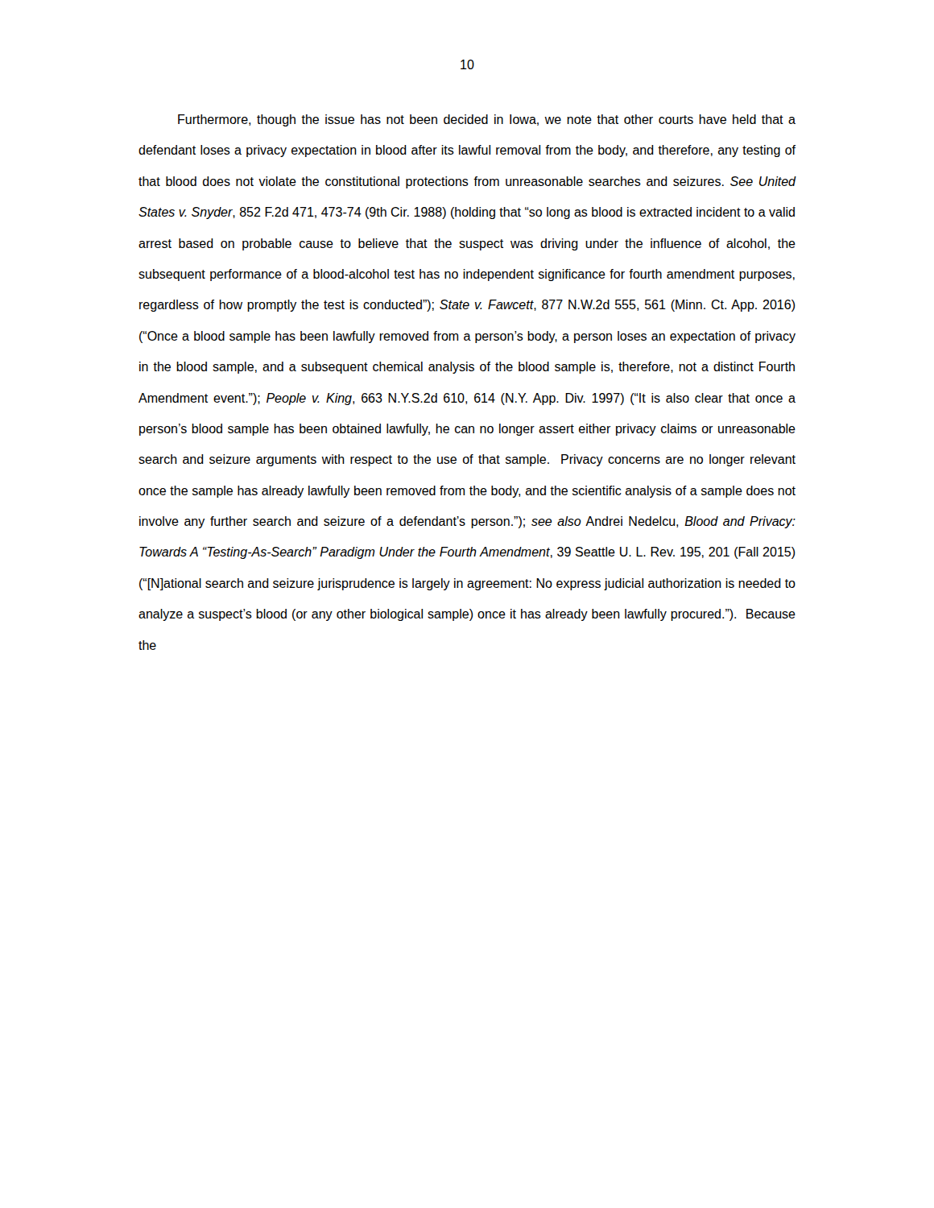10
Furthermore, though the issue has not been decided in Iowa, we note that other courts have held that a defendant loses a privacy expectation in blood after its lawful removal from the body, and therefore, any testing of that blood does not violate the constitutional protections from unreasonable searches and seizures. See United States v. Snyder, 852 F.2d 471, 473-74 (9th Cir. 1988) (holding that “so long as blood is extracted incident to a valid arrest based on probable cause to believe that the suspect was driving under the influence of alcohol, the subsequent performance of a blood-alcohol test has no independent significance for fourth amendment purposes, regardless of how promptly the test is conducted”); State v. Fawcett, 877 N.W.2d 555, 561 (Minn. Ct. App. 2016) (“Once a blood sample has been lawfully removed from a person’s body, a person loses an expectation of privacy in the blood sample, and a subsequent chemical analysis of the blood sample is, therefore, not a distinct Fourth Amendment event.”); People v. King, 663 N.Y.S.2d 610, 614 (N.Y. App. Div. 1997) (“It is also clear that once a person’s blood sample has been obtained lawfully, he can no longer assert either privacy claims or unreasonable search and seizure arguments with respect to the use of that sample. Privacy concerns are no longer relevant once the sample has already lawfully been removed from the body, and the scientific analysis of a sample does not involve any further search and seizure of a defendant’s person.”); see also Andrei Nedelcu, Blood and Privacy: Towards A “Testing-As-Search” Paradigm Under the Fourth Amendment, 39 Seattle U. L. Rev. 195, 201 (Fall 2015) (“[N]ational search and seizure jurisprudence is largely in agreement: No express judicial authorization is needed to analyze a suspect’s blood (or any other biological sample) once it has already been lawfully procured.”). Because the